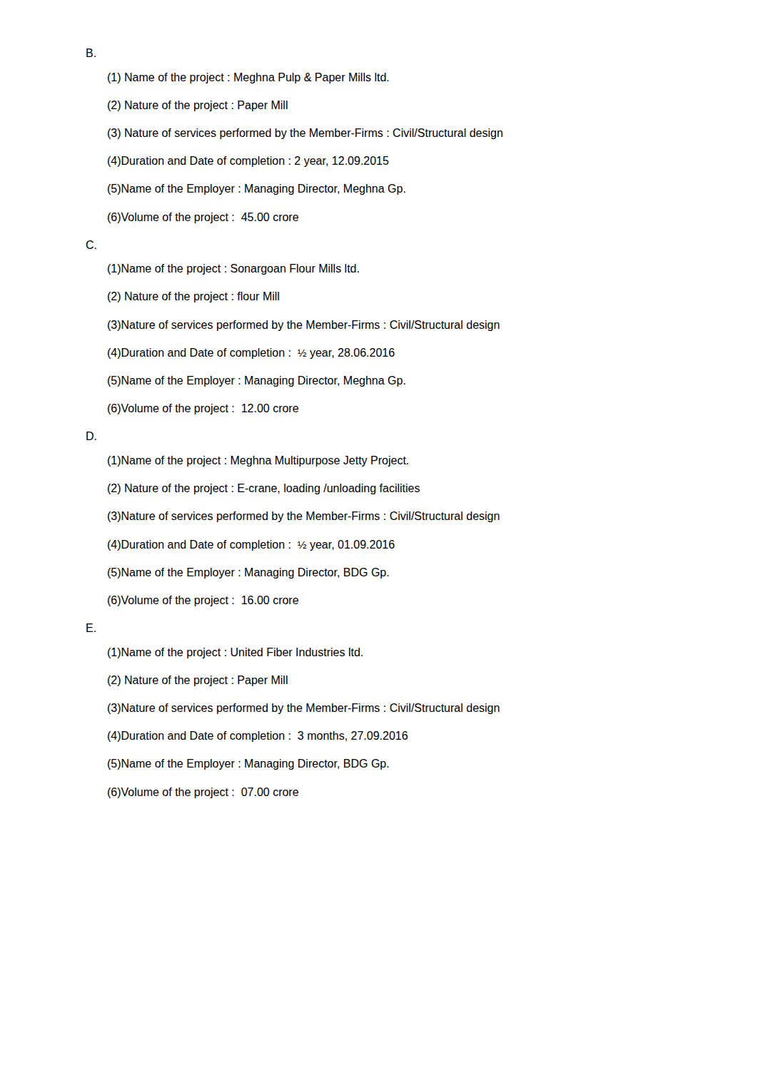B.
(1) Name of the project : Meghna Pulp & Paper Mills ltd.
(2) Nature of the project : Paper Mill
(3) Nature of services performed by the Member-Firms : Civil/Structural design
(4)Duration and Date of completion : 2 year, 12.09.2015
(5)Name of the Employer : Managing Director, Meghna Gp.
(6)Volume of the project : 45.00 crore
C.
(1)Name of the project : Sonargoan Flour Mills ltd.
(2) Nature of the project : flour Mill
(3)Nature of services performed by the Member-Firms : Civil/Structural design
(4)Duration and Date of completion : ½ year, 28.06.2016
(5)Name of the Employer : Managing Director, Meghna Gp.
(6)Volume of the project : 12.00 crore
D.
(1)Name of the project : Meghna Multipurpose Jetty Project.
(2) Nature of the project : E-crane, loading /unloading facilities
(3)Nature of services performed by the Member-Firms : Civil/Structural design
(4)Duration and Date of completion : ½ year, 01.09.2016
(5)Name of the Employer : Managing Director, BDG Gp.
(6)Volume of the project : 16.00 crore
E.
(1)Name of the project : United Fiber Industries ltd.
(2) Nature of the project : Paper Mill
(3)Nature of services performed by the Member-Firms : Civil/Structural design
(4)Duration and Date of completion : 3 months, 27.09.2016
(5)Name of the Employer : Managing Director, BDG Gp.
(6)Volume of the project : 07.00 crore